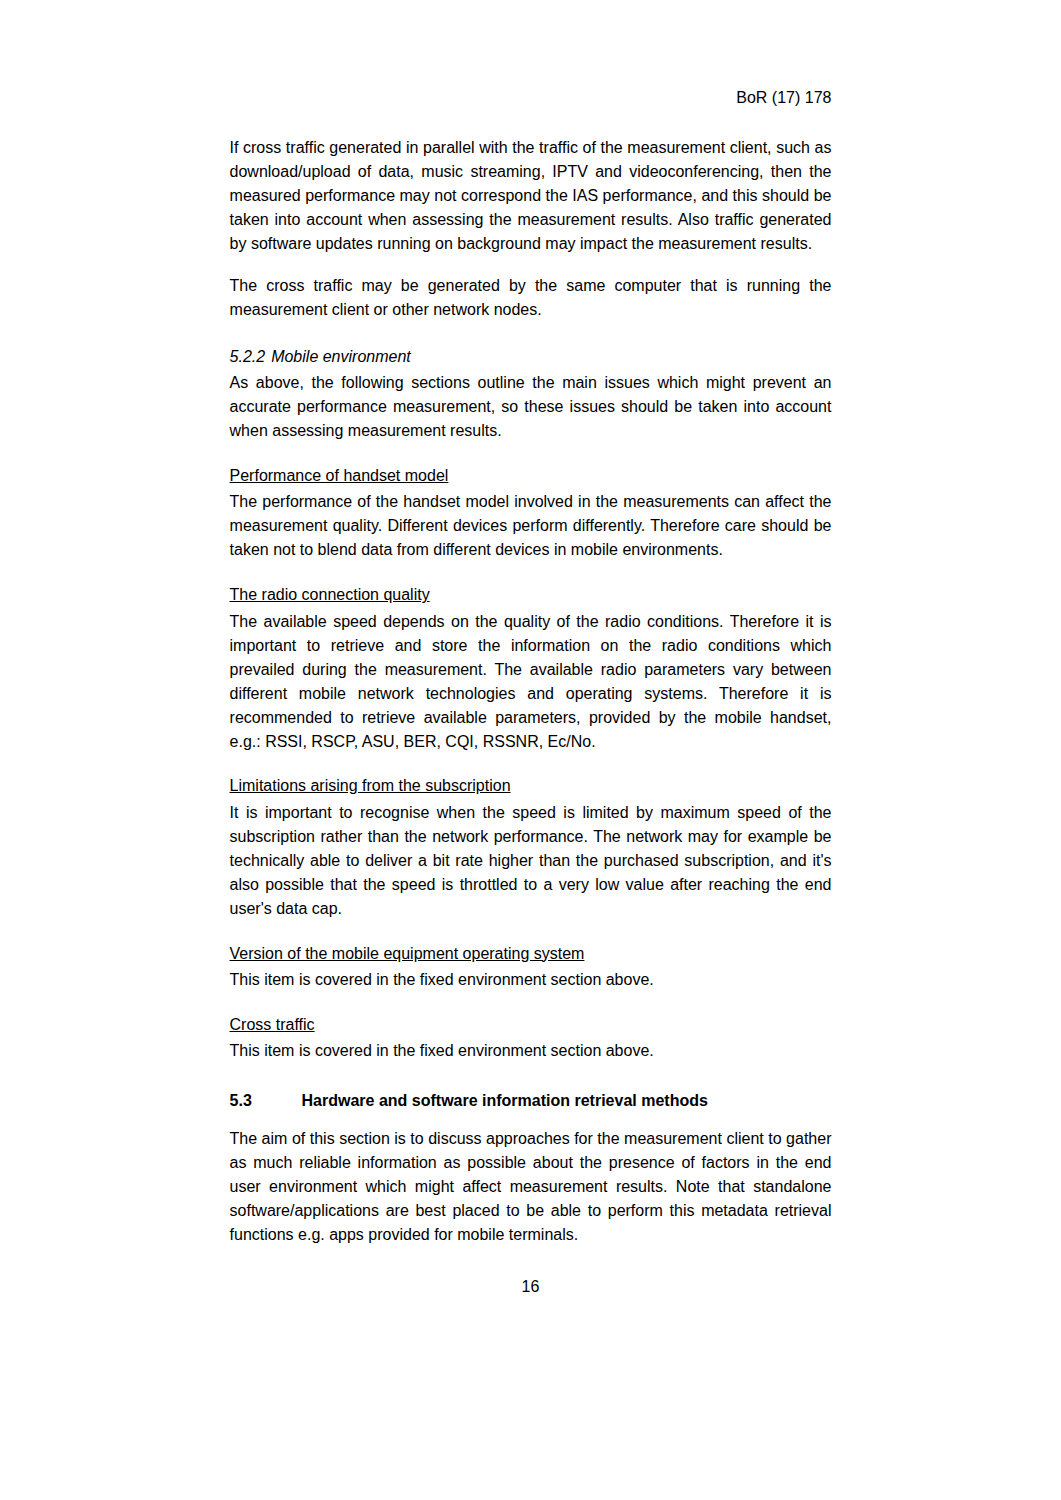BoR (17) 178
If cross traffic generated in parallel with the traffic of the measurement client, such as download/upload of data, music streaming, IPTV and videoconferencing, then the measured performance may not correspond the IAS performance, and this should be taken into account when assessing the measurement results. Also traffic generated by software updates running on background may impact the measurement results.
The cross traffic may be generated by the same computer that is running the measurement client or other network nodes.
5.2.2 Mobile environment
As above, the following sections outline the main issues which might prevent an accurate performance measurement, so these issues should be taken into account when assessing measurement results.
Performance of handset model
The performance of the handset model involved in the measurements can affect the measurement quality. Different devices perform differently. Therefore care should be taken not to blend data from different devices in mobile environments.
The radio connection quality
The available speed depends on the quality of the radio conditions. Therefore it is important to retrieve and store the information on the radio conditions which prevailed during the measurement. The available radio parameters vary between different mobile network technologies and operating systems. Therefore it is recommended to retrieve available parameters, provided by the mobile handset, e.g.: RSSI, RSCP, ASU, BER, CQI, RSSNR, Ec/No.
Limitations arising from the subscription
It is important to recognise when the speed is limited by maximum speed of the subscription rather than the network performance. The network may for example be technically able to deliver a bit rate higher than the purchased subscription, and it's also possible that the speed is throttled to a very low value after reaching the end user's data cap.
Version of the mobile equipment operating system
This item is covered in the fixed environment section above.
Cross traffic
This item is covered in the fixed environment section above.
5.3 Hardware and software information retrieval methods
The aim of this section is to discuss approaches for the measurement client to gather as much reliable information as possible about the presence of factors in the end user environment which might affect measurement results. Note that standalone software/applications are best placed to be able to perform this metadata retrieval functions e.g. apps provided for mobile terminals.
16